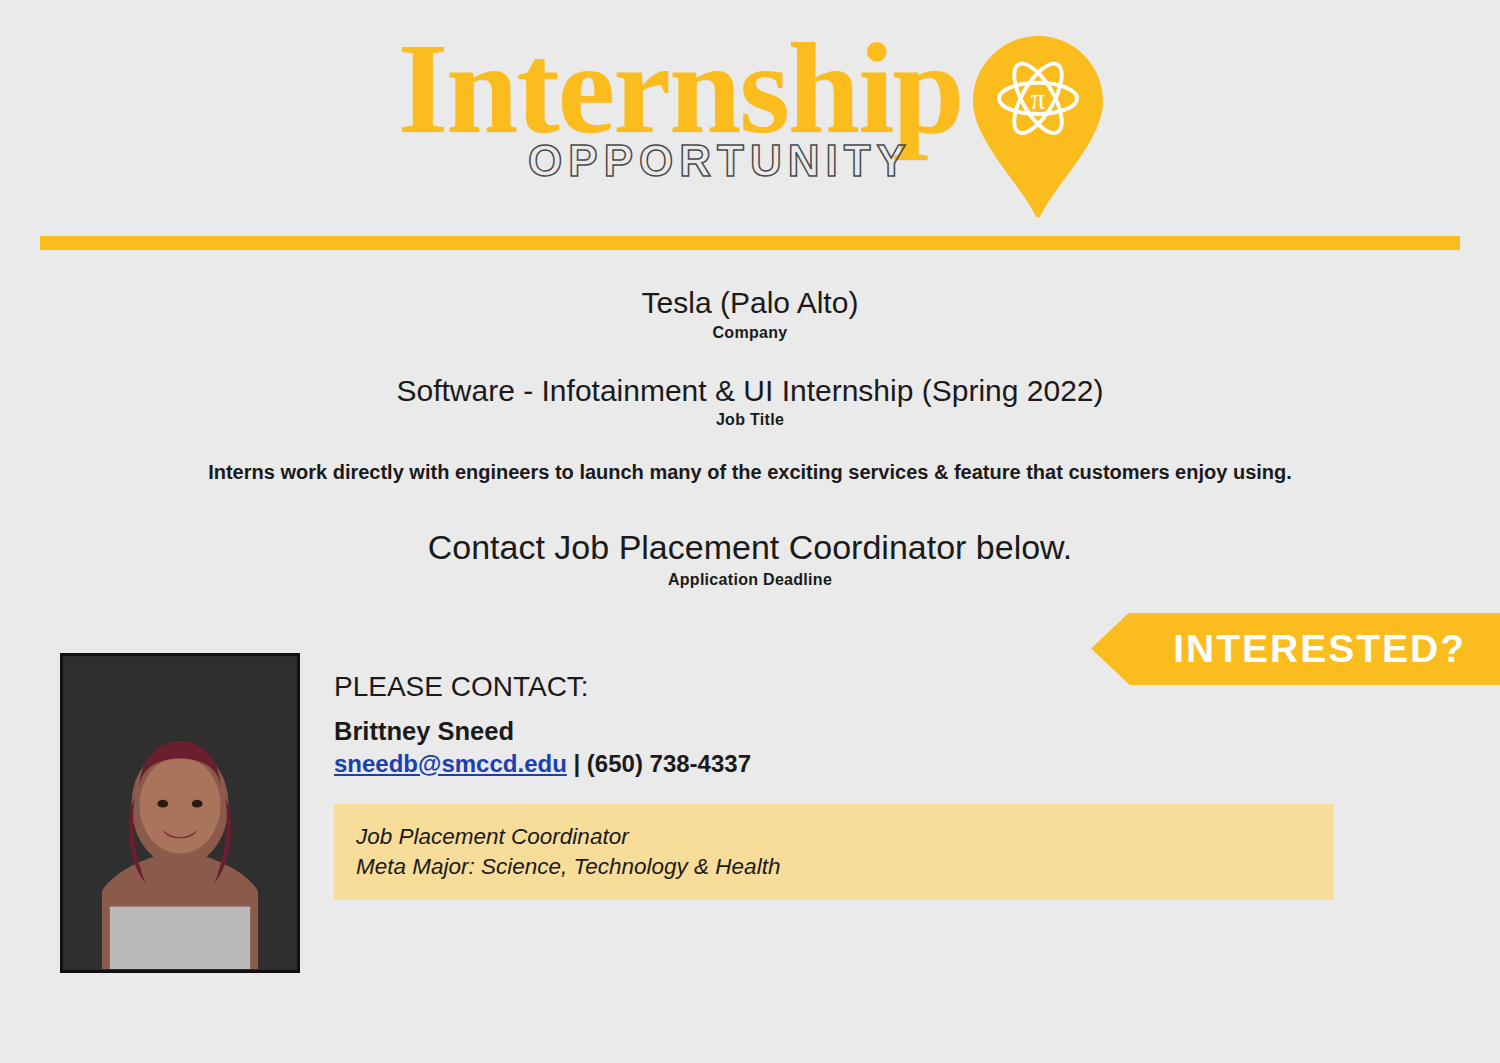Internship
Opportunity
π
Tesla (Palo Alto)
Company
Software - Infotainment & UI Internship (Spring 2022)
Job Title
Interns work directly with engineers to launch many of the exciting services & feature that customers enjoy using.
Contact Job Placement Coordinator below.
Application Deadline
PLEASE CONTACT:
Brittney Sneed
sneedb@smccd.edu | (650) 738-4337
Job Placement Coordinator
Meta Major: Science, Technology & Health
Interested?